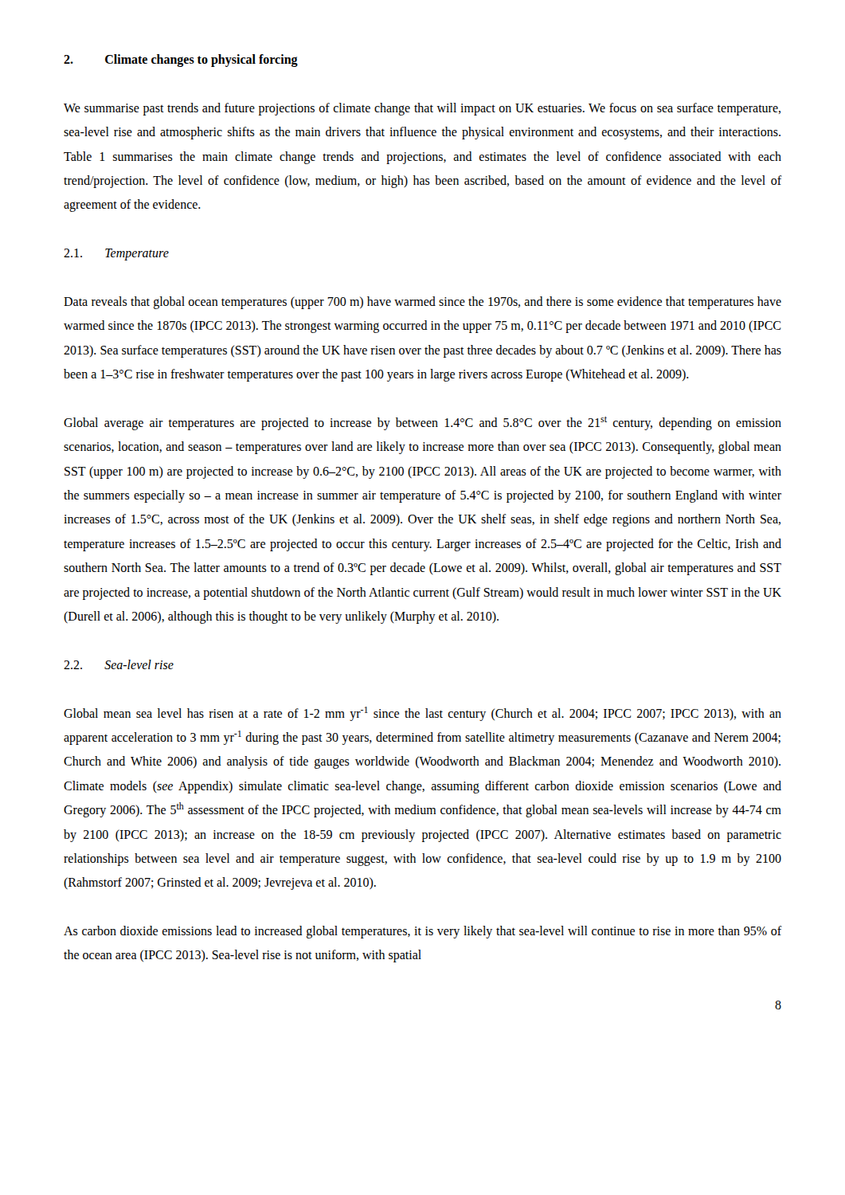2. Climate changes to physical forcing
We summarise past trends and future projections of climate change that will impact on UK estuaries. We focus on sea surface temperature, sea-level rise and atmospheric shifts as the main drivers that influence the physical environment and ecosystems, and their interactions. Table 1 summarises the main climate change trends and projections, and estimates the level of confidence associated with each trend/projection. The level of confidence (low, medium, or high) has been ascribed, based on the amount of evidence and the level of agreement of the evidence.
2.1. Temperature
Data reveals that global ocean temperatures (upper 700 m) have warmed since the 1970s, and there is some evidence that temperatures have warmed since the 1870s (IPCC 2013). The strongest warming occurred in the upper 75 m, 0.11°C per decade between 1971 and 2010 (IPCC 2013). Sea surface temperatures (SST) around the UK have risen over the past three decades by about 0.7 ºC (Jenkins et al. 2009). There has been a 1–3°C rise in freshwater temperatures over the past 100 years in large rivers across Europe (Whitehead et al. 2009).
Global average air temperatures are projected to increase by between 1.4°C and 5.8°C over the 21st century, depending on emission scenarios, location, and season – temperatures over land are likely to increase more than over sea (IPCC 2013). Consequently, global mean SST (upper 100 m) are projected to increase by 0.6–2°C, by 2100 (IPCC 2013). All areas of the UK are projected to become warmer, with the summers especially so – a mean increase in summer air temperature of 5.4°C is projected by 2100, for southern England with winter increases of 1.5°C, across most of the UK (Jenkins et al. 2009). Over the UK shelf seas, in shelf edge regions and northern North Sea, temperature increases of 1.5–2.5ºC are projected to occur this century. Larger increases of 2.5–4ºC are projected for the Celtic, Irish and southern North Sea. The latter amounts to a trend of 0.3ºC per decade (Lowe et al. 2009). Whilst, overall, global air temperatures and SST are projected to increase, a potential shutdown of the North Atlantic current (Gulf Stream) would result in much lower winter SST in the UK (Durell et al. 2006), although this is thought to be very unlikely (Murphy et al. 2010).
2.2. Sea-level rise
Global mean sea level has risen at a rate of 1-2 mm yr-1 since the last century (Church et al. 2004; IPCC 2007; IPCC 2013), with an apparent acceleration to 3 mm yr-1 during the past 30 years, determined from satellite altimetry measurements (Cazanave and Nerem 2004; Church and White 2006) and analysis of tide gauges worldwide (Woodworth and Blackman 2004; Menendez and Woodworth 2010). Climate models (see Appendix) simulate climatic sea-level change, assuming different carbon dioxide emission scenarios (Lowe and Gregory 2006). The 5th assessment of the IPCC projected, with medium confidence, that global mean sea-levels will increase by 44-74 cm by 2100 (IPCC 2013); an increase on the 18-59 cm previously projected (IPCC 2007). Alternative estimates based on parametric relationships between sea level and air temperature suggest, with low confidence, that sea-level could rise by up to 1.9 m by 2100 (Rahmstorf 2007; Grinsted et al. 2009; Jevrejeva et al. 2010).
As carbon dioxide emissions lead to increased global temperatures, it is very likely that sea-level will continue to rise in more than 95% of the ocean area (IPCC 2013). Sea-level rise is not uniform, with spatial
8